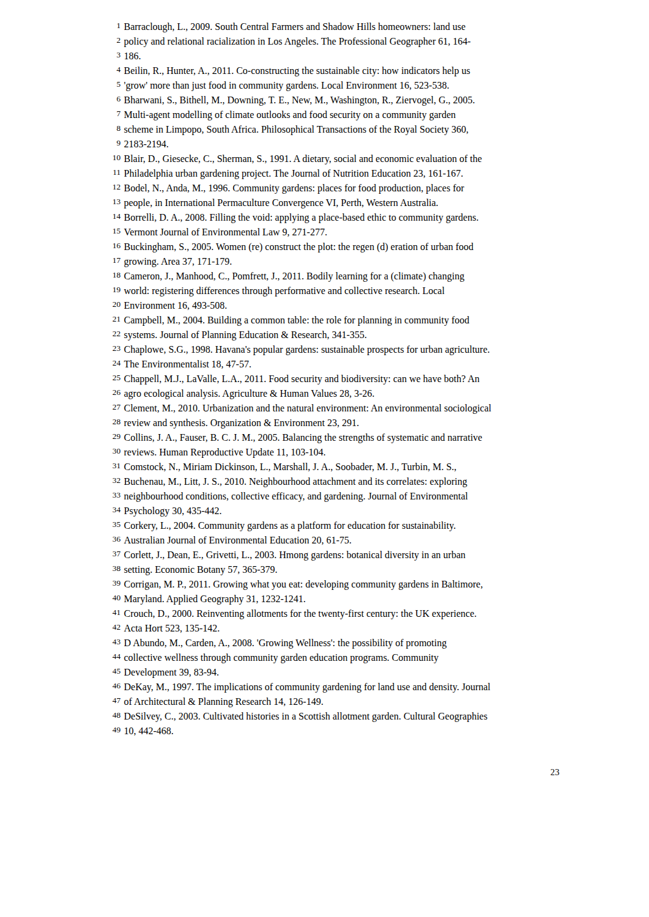Barraclough, L., 2009. South Central Farmers and Shadow Hills homeowners: land use
policy and relational racialization in Los Angeles. The Professional Geographer 61, 164-
186.
Beilin, R., Hunter, A., 2011. Co-constructing the sustainable city: how indicators help us
'grow' more than just food in community gardens. Local Environment 16, 523-538.
Bharwani, S., Bithell, M., Downing, T. E., New, M., Washington, R., Ziervogel, G., 2005.
Multi-agent modelling of climate outlooks and food security on a community garden
scheme in Limpopo, South Africa. Philosophical Transactions of the Royal Society 360,
2183-2194.
Blair, D., Giesecke, C., Sherman, S., 1991. A dietary, social and economic evaluation of the
Philadelphia urban gardening project. The Journal of Nutrition Education 23, 161-167.
Bodel, N., Anda, M., 1996. Community gardens: places for food production, places for
people, in International Permaculture Convergence VI, Perth, Western Australia.
Borrelli, D. A., 2008. Filling the void: applying a place-based ethic to community gardens.
Vermont Journal of Environmental Law 9, 271-277.
Buckingham, S., 2005. Women (re) construct the plot: the regen (d) eration of urban food
growing. Area 37, 171-179.
Cameron, J., Manhood, C., Pomfrett, J., 2011. Bodily learning for a (climate) changing
world: registering differences through performative and collective research. Local
Environment 16, 493-508.
Campbell, M., 2004. Building a common table: the role for planning in community food
systems. Journal of Planning Education & Research, 341-355.
Chaplowe, S.G., 1998. Havana's popular gardens: sustainable prospects for urban agriculture.
The Environmentalist 18, 47-57.
Chappell, M.J., LaValle, L.A., 2011. Food security and biodiversity: can we have both? An
agro ecological analysis. Agriculture & Human Values 28, 3-26.
Clement, M., 2010. Urbanization and the natural environment: An environmental sociological
review and synthesis. Organization & Environment 23, 291.
Collins, J. A., Fauser, B. C. J. M., 2005. Balancing the strengths of systematic and narrative
reviews. Human Reproductive Update 11, 103-104.
Comstock, N., Miriam Dickinson, L., Marshall, J. A., Soobader, M. J., Turbin, M. S.,
Buchenau, M., Litt, J. S., 2010. Neighbourhood attachment and its correlates: exploring
neighbourhood conditions, collective efficacy, and gardening. Journal of Environmental
Psychology 30, 435-442.
Corkery, L., 2004. Community gardens as a platform for education for sustainability.
Australian Journal of Environmental Education 20, 61-75.
Corlett, J., Dean, E., Grivetti, L., 2003. Hmong gardens: botanical diversity in an urban
setting. Economic Botany 57, 365-379.
Corrigan, M. P., 2011. Growing what you eat: developing community gardens in Baltimore,
Maryland. Applied Geography 31, 1232-1241.
Crouch, D., 2000. Reinventing allotments for the twenty-first century: the UK experience.
Acta Hort 523, 135-142.
D Abundo, M., Carden, A., 2008. 'Growing Wellness': the possibility of promoting
collective wellness through community garden education programs. Community
Development 39, 83-94.
DeKay, M., 1997. The implications of community gardening for land use and density. Journal
of Architectural & Planning Research 14, 126-149.
DeSilvey, C., 2003. Cultivated histories in a Scottish allotment garden. Cultural Geographies
10, 442-468.
23